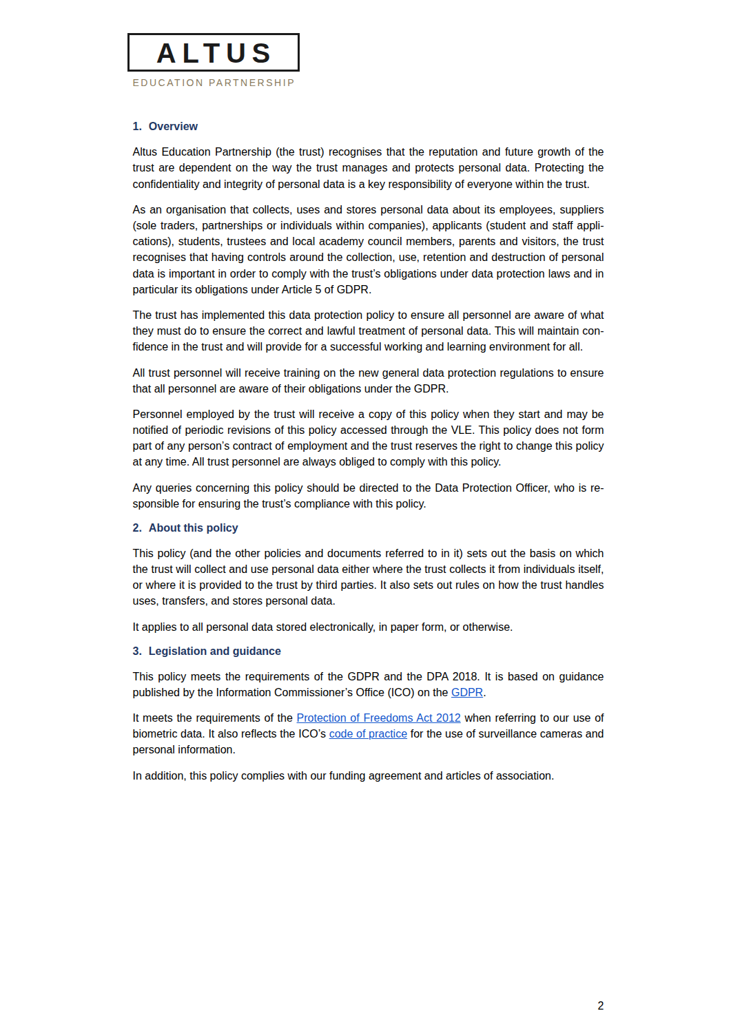ALTUS
EDUCATION PARTNERSHIP
1. Overview
Altus Education Partnership (the trust) recognises that the reputation and future growth of the trust are dependent on the way the trust manages and protects personal data. Protecting the confidentiality and integrity of personal data is a key responsibility of everyone within the trust.
As an organisation that collects, uses and stores personal data about its employees, suppliers (sole traders, partnerships or individuals within companies), applicants (student and staff applications), students, trustees and local academy council members, parents and visitors, the trust recognises that having controls around the collection, use, retention and destruction of personal data is important in order to comply with the trust’s obligations under data protection laws and in particular its obligations under Article 5 of GDPR.
The trust has implemented this data protection policy to ensure all personnel are aware of what they must do to ensure the correct and lawful treatment of personal data. This will maintain confidence in the trust and will provide for a successful working and learning environment for all.
All trust personnel will receive training on the new general data protection regulations to ensure that all personnel are aware of their obligations under the GDPR.
Personnel employed by the trust will receive a copy of this policy when they start and may be notified of periodic revisions of this policy accessed through the VLE. This policy does not form part of any person’s contract of employment and the trust reserves the right to change this policy at any time. All trust personnel are always obliged to comply with this policy.
Any queries concerning this policy should be directed to the Data Protection Officer, who is responsible for ensuring the trust’s compliance with this policy.
2. About this policy
This policy (and the other policies and documents referred to in it) sets out the basis on which the trust will collect and use personal data either where the trust collects it from individuals itself, or where it is provided to the trust by third parties. It also sets out rules on how the trust handles uses, transfers, and stores personal data.
It applies to all personal data stored electronically, in paper form, or otherwise.
3. Legislation and guidance
This policy meets the requirements of the GDPR and the DPA 2018. It is based on guidance published by the Information Commissioner’s Office (ICO) on the GDPR.
It meets the requirements of the Protection of Freedoms Act 2012 when referring to our use of biometric data. It also reflects the ICO’s code of practice for the use of surveillance cameras and personal information.
In addition, this policy complies with our funding agreement and articles of association.
2